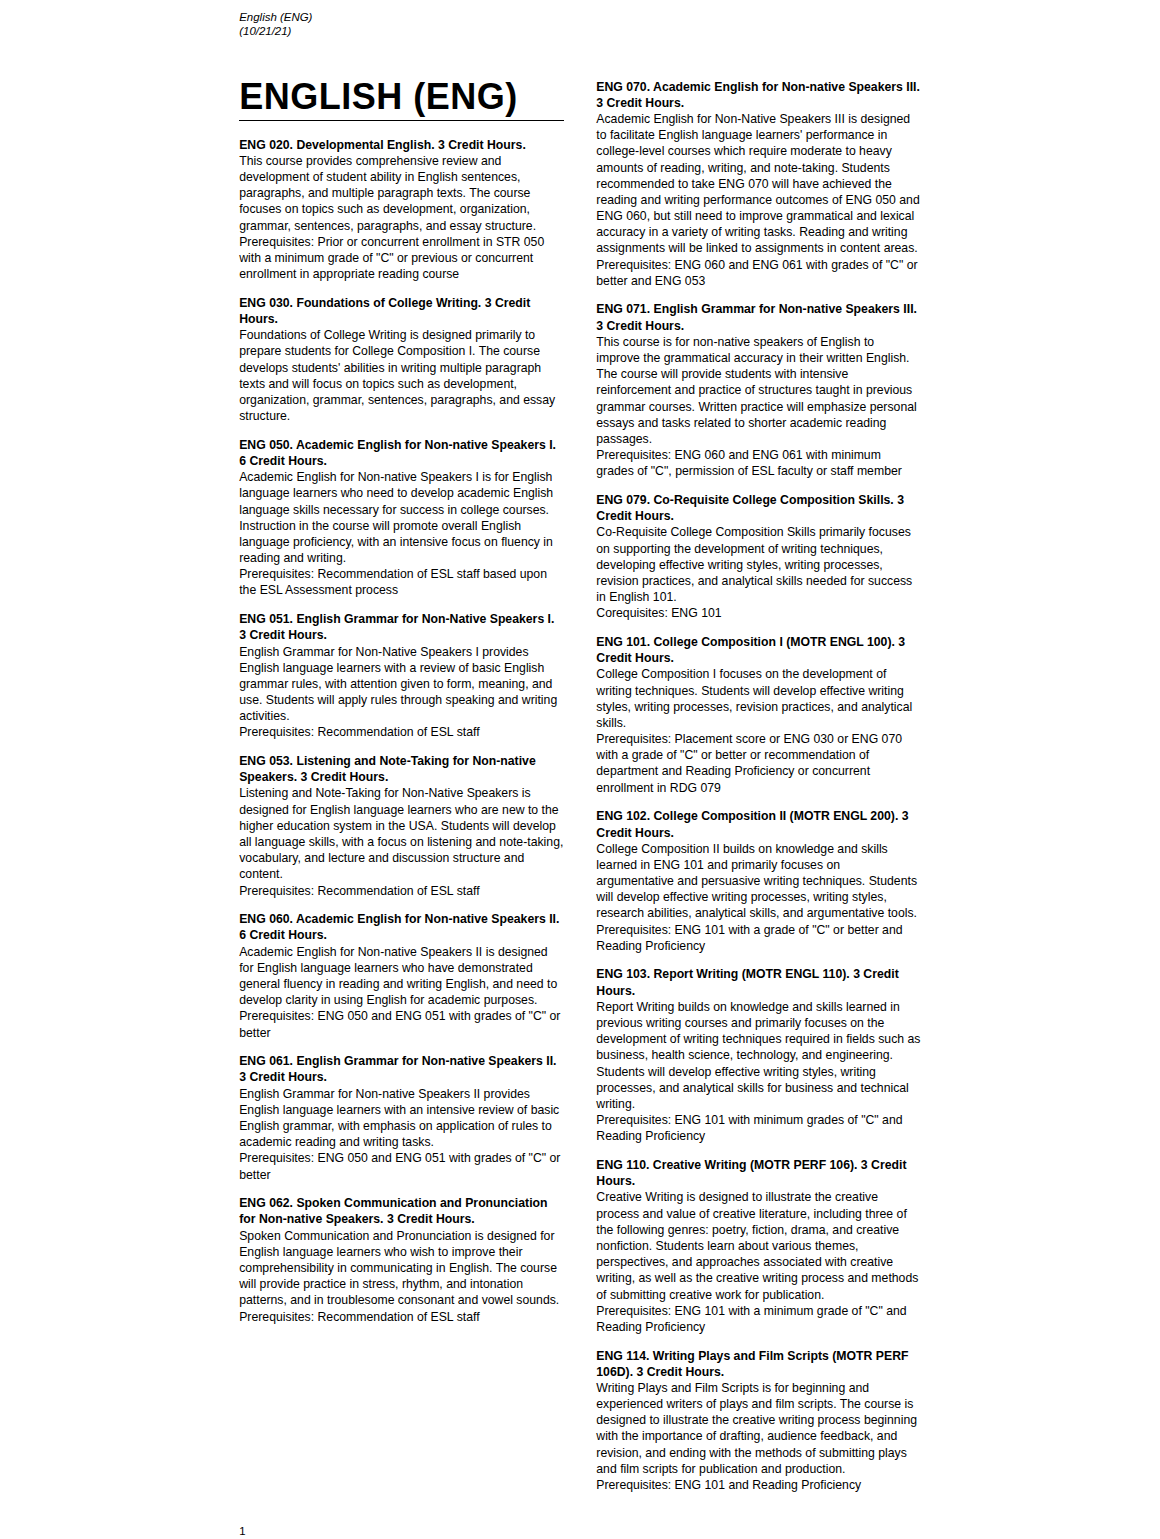English (ENG)
(10/21/21)
ENGLISH (ENG)
ENG 020. Developmental English. 3 Credit Hours.
This course provides comprehensive review and development of student ability in English sentences, paragraphs, and multiple paragraph texts. The course focuses on topics such as development, organization, grammar, sentences, paragraphs, and essay structure.
Prerequisites: Prior or concurrent enrollment in STR 050 with a minimum grade of "C" or previous or concurrent enrollment in appropriate reading course
ENG 030. Foundations of College Writing. 3 Credit Hours.
Foundations of College Writing is designed primarily to prepare students for College Composition I. The course develops students' abilities in writing multiple paragraph texts and will focus on topics such as development, organization, grammar, sentences, paragraphs, and essay structure.
ENG 050. Academic English for Non-native Speakers I. 6 Credit Hours.
Academic English for Non-native Speakers I is for English language learners who need to develop academic English language skills necessary for success in college courses. Instruction in the course will promote overall English language proficiency, with an intensive focus on fluency in reading and writing.
Prerequisites: Recommendation of ESL staff based upon the ESL Assessment process
ENG 051. English Grammar for Non-Native Speakers I. 3 Credit Hours.
English Grammar for Non-Native Speakers I provides English language learners with a review of basic English grammar rules, with attention given to form, meaning, and use. Students will apply rules through speaking and writing activities.
Prerequisites: Recommendation of ESL staff
ENG 053. Listening and Note-Taking for Non-native Speakers. 3 Credit Hours.
Listening and Note-Taking for Non-Native Speakers is designed for English language learners who are new to the higher education system in the USA. Students will develop all language skills, with a focus on listening and note-taking, vocabulary, and lecture and discussion structure and content.
Prerequisites: Recommendation of ESL staff
ENG 060. Academic English for Non-native Speakers II. 6 Credit Hours.
Academic English for Non-native Speakers II is designed for English language learners who have demonstrated general fluency in reading and writing English, and need to develop clarity in using English for academic purposes.
Prerequisites: ENG 050 and ENG 051 with grades of "C" or better
ENG 061. English Grammar for Non-native Speakers II. 3 Credit Hours.
English Grammar for Non-native Speakers II provides English language learners with an intensive review of basic English grammar, with emphasis on application of rules to academic reading and writing tasks.
Prerequisites: ENG 050 and ENG 051 with grades of "C" or better
ENG 062. Spoken Communication and Pronunciation for Non-native Speakers. 3 Credit Hours.
Spoken Communication and Pronunciation is designed for English language learners who wish to improve their comprehensibility in communicating in English. The course will provide practice in stress, rhythm, and intonation patterns, and in troublesome consonant and vowel sounds.
Prerequisites: Recommendation of ESL staff
ENG 070. Academic English for Non-native Speakers III. 3 Credit Hours.
Academic English for Non-Native Speakers III is designed to facilitate English language learners' performance in college-level courses which require moderate to heavy amounts of reading, writing, and note-taking. Students recommended to take ENG 070 will have achieved the reading and writing performance outcomes of ENG 050 and ENG 060, but still need to improve grammatical and lexical accuracy in a variety of writing tasks. Reading and writing assignments will be linked to assignments in content areas.
Prerequisites: ENG 060 and ENG 061 with grades of "C" or better and ENG 053
ENG 071. English Grammar for Non-native Speakers III. 3 Credit Hours.
This course is for non-native speakers of English to improve the grammatical accuracy in their written English. The course will provide students with intensive reinforcement and practice of structures taught in previous grammar courses. Written practice will emphasize personal essays and tasks related to shorter academic reading passages.
Prerequisites: ENG 060 and ENG 061 with minimum grades of "C", permission of ESL faculty or staff member
ENG 079. Co-Requisite College Composition Skills. 3 Credit Hours.
Co-Requisite College Composition Skills primarily focuses on supporting the development of writing techniques, developing effective writing styles, writing processes, revision practices, and analytical skills needed for success in English 101.
Corequisites: ENG 101
ENG 101. College Composition I (MOTR ENGL 100). 3 Credit Hours.
College Composition I focuses on the development of writing techniques. Students will develop effective writing styles, writing processes, revision practices, and analytical skills.
Prerequisites: Placement score or ENG 030 or ENG 070 with a grade of "C" or better or recommendation of department and Reading Proficiency or concurrent enrollment in RDG 079
ENG 102. College Composition II (MOTR ENGL 200). 3 Credit Hours.
College Composition II builds on knowledge and skills learned in ENG 101 and primarily focuses on argumentative and persuasive writing techniques. Students will develop effective writing processes, writing styles, research abilities, analytical skills, and argumentative tools.
Prerequisites: ENG 101 with a grade of "C" or better and Reading Proficiency
ENG 103. Report Writing (MOTR ENGL 110). 3 Credit Hours.
Report Writing builds on knowledge and skills learned in previous writing courses and primarily focuses on the development of writing techniques required in fields such as business, health science, technology, and engineering. Students will develop effective writing styles, writing processes, and analytical skills for business and technical writing.
Prerequisites: ENG 101 with minimum grades of "C" and Reading Proficiency
ENG 110. Creative Writing (MOTR PERF 106). 3 Credit Hours.
Creative Writing is designed to illustrate the creative process and value of creative literature, including three of the following genres: poetry, fiction, drama, and creative nonfiction. Students learn about various themes, perspectives, and approaches associated with creative writing, as well as the creative writing process and methods of submitting creative work for publication.
Prerequisites: ENG 101 with a minimum grade of "C" and Reading Proficiency
ENG 114. Writing Plays and Film Scripts (MOTR PERF 106D). 3 Credit Hours.
Writing Plays and Film Scripts is for beginning and experienced writers of plays and film scripts. The course is designed to illustrate the creative writing process beginning with the importance of drafting, audience feedback, and revision, and ending with the methods of submitting plays and film scripts for publication and production.
Prerequisites: ENG 101 and Reading Proficiency
1